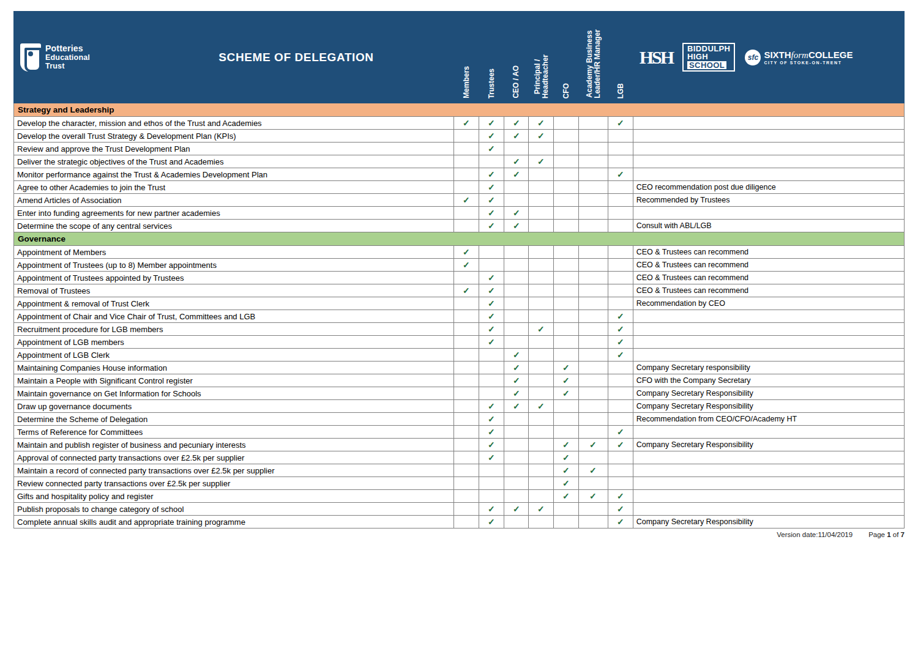FINAL
| Potteries Educational Trust | SCHEME OF DELEGATION | Members | Trustees | CEO / AO | Principal / Headteacher | CFO | Academy Business Leader/HR Manager | LGB | HSH BIDDULPH HIGH SCHOOL sfc SIXTH form COLLEGE CITY OF STOKE-ON-TRENT |
| --- | --- | --- | --- | --- | --- | --- | --- | --- | --- |
| Strategy and Leadership |
| Develop the character, mission and ethos of the Trust and Academies | ✓ | ✓ | ✓ | ✓ | | | ✓ | |
| Develop the overall Trust Strategy & Development Plan (KPIs) | | ✓ | ✓ | ✓ | | | | |
| Review and approve the Trust Development Plan | | ✓ | | | | | | |
| Deliver the strategic objectives of the Trust and Academies | | | ✓ | ✓ | | | | |
| Monitor performance against the Trust & Academies Development Plan | | ✓ | ✓ | | | | ✓ | |
| Agree to other Academies to join the Trust | | ✓ | | | | | | CEO recommendation post due diligence |
| Amend Articles of Association | ✓ | ✓ | | | | | | Recommended by Trustees |
| Enter into funding agreements for new partner academies | | ✓ | ✓ | | | | | |
| Determine the scope of any central services | | ✓ | ✓ | | | | | Consult with ABL/LGB |
| Governance |
| Appointment of Members | ✓ | | | | | | | CEO & Trustees can recommend |
| Appointment of Trustees (up to 8) Member appointments | ✓ | | | | | | | CEO & Trustees can recommend |
| Appointment of Trustees appointed by Trustees | | ✓ | | | | | | CEO & Trustees can recommend |
| Removal of Trustees | ✓ | ✓ | | | | | | CEO & Trustees can recommend |
| Appointment & removal of Trust Clerk | | ✓ | | | | | | Recommendation by CEO |
| Appointment of Chair and Vice Chair of Trust, Committees and LGB | | ✓ | | | | | ✓ | |
| Recruitment procedure for LGB members | | ✓ | | ✓ | | | ✓ | |
| Appointment of LGB members | | ✓ | | | | | ✓ | |
| Appointment of LGB Clerk | | | ✓ | | | | ✓ | |
| Maintaining Companies House information | | | ✓ | | ✓ | | | Company Secretary responsibility |
| Maintain a People with Significant Control register | | | ✓ | | ✓ | | | CFO with the Company Secretary |
| Maintain governance on Get Information for Schools | | | ✓ | | ✓ | | | Company Secretary Responsibility |
| Draw up governance documents | | ✓ | ✓ | ✓ | | | | Company Secretary Responsibility |
| Determine the Scheme of Delegation | | ✓ | | | | | | Recommendation from CEO/CFO/Academy HT |
| Terms of Reference for Committees | | ✓ | | | | | ✓ | |
| Maintain and publish register of business and pecuniary interests | | ✓ | | | ✓ | ✓ | ✓ | Company Secretary Responsibility |
| Approval of connected party transactions over £2.5k per supplier | | ✓ | | | ✓ | | | |
| Maintain a record of connected party transactions over £2.5k per supplier | | | | | ✓ | ✓ | | |
| Review connected party transactions over £2.5k per supplier | | | | | ✓ | | | |
| Gifts and hospitality policy and register | | | | | ✓ | ✓ | ✓ | |
| Publish proposals to change category of school | | ✓ | ✓ | ✓ | | | ✓ | |
| Complete annual skills audit and appropriate training programme | | ✓ | | | | | ✓ | Company Secretary Responsibility |
Version date:11/04/2019Page 1 of 7